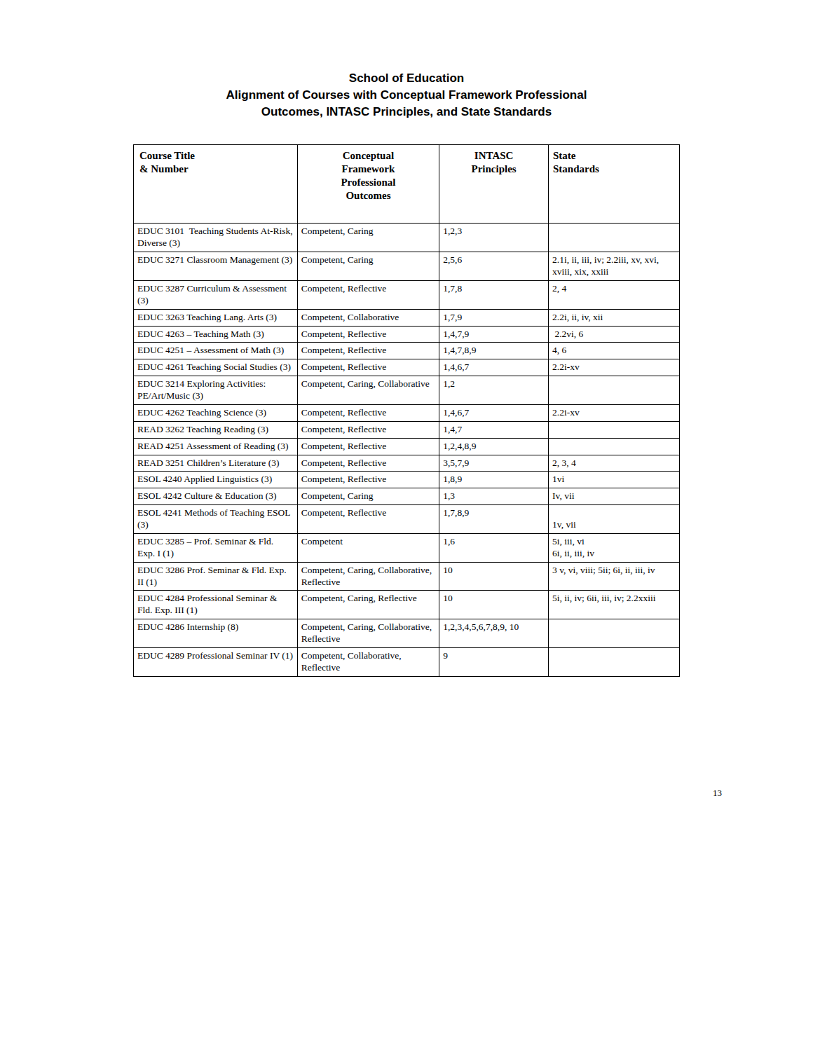School of Education Alignment of Courses with Conceptual Framework Professional Outcomes, INTASC Principles, and State Standards
| Course Title & Number | Conceptual Framework Professional Outcomes | INTASC Principles | State Standards |
| --- | --- | --- | --- |
| EDUC 3101 Teaching Students At-Risk, Diverse (3) | Competent, Caring | 1,2,3 | |
| EDUC 3271 Classroom Management (3) | Competent, Caring | 2,5,6 | 2.1i, ii, iii, iv; 2.2iii, xv, xvi, xviii, xix, xxiii |
| EDUC 3287 Curriculum & Assessment (3) | Competent, Reflective | 1,7,8 | 2, 4 |
| EDUC 3263 Teaching Lang. Arts (3) | Competent, Collaborative | 1,7,9 | 2.2i, ii, iv, xii |
| EDUC 4263 – Teaching Math (3) | Competent, Reflective | 1,4,7,9 | 2.2vi, 6 |
| EDUC 4251 – Assessment of Math (3) | Competent, Reflective | 1,4,7,8,9 | 4, 6 |
| EDUC 4261 Teaching Social Studies (3) | Competent, Reflective | 1,4,6,7 | 2.2i-xv |
| EDUC 3214 Exploring Activities: PE/Art/Music (3) | Competent, Caring, Collaborative | 1,2 | |
| EDUC 4262 Teaching Science (3) | Competent, Reflective | 1,4,6,7 | 2.2i-xv |
| READ 3262 Teaching Reading (3) | Competent, Reflective | 1,4,7 | |
| READ 4251 Assessment of Reading (3) | Competent, Reflective | 1,2,4,8,9 | |
| READ 3251 Children’s Literature (3) | Competent, Reflective | 3,5,7,9 | 2, 3, 4 |
| ESOL 4240 Applied Linguistics (3) | Competent, Reflective | 1,8,9 | 1vi |
| ESOL 4242 Culture & Education (3) | Competent, Caring | 1,3 | Iv, vii |
| ESOL 4241 Methods of Teaching ESOL (3) | Competent, Reflective | 1,7,8,9 | 1v, vii |
| EDUC 3285 – Prof. Seminar & Fld. Exp. I (1) | Competent | 1,6 | 5i, iii, vi 6i, ii, iii, iv |
| EDUC 3286 Prof. Seminar & Fld. Exp. II (1) | Competent, Caring, Collaborative, Reflective | 10 | 3 v, vi, viii; 5ii; 6i, ii, iii, iv |
| EDUC 4284 Professional Seminar & Fld. Exp. III (1) | Competent, Caring, Reflective | 10 | 5i, ii, iv; 6ii, iii, iv; 2.2xxiii |
| EDUC 4286 Internship (8) | Competent, Caring, Collaborative, Reflective | 1,2,3,4,5,6,7,8,9, 10 | |
| EDUC 4289 Professional Seminar IV (1) | Competent, Collaborative, Reflective | 9 | |
13